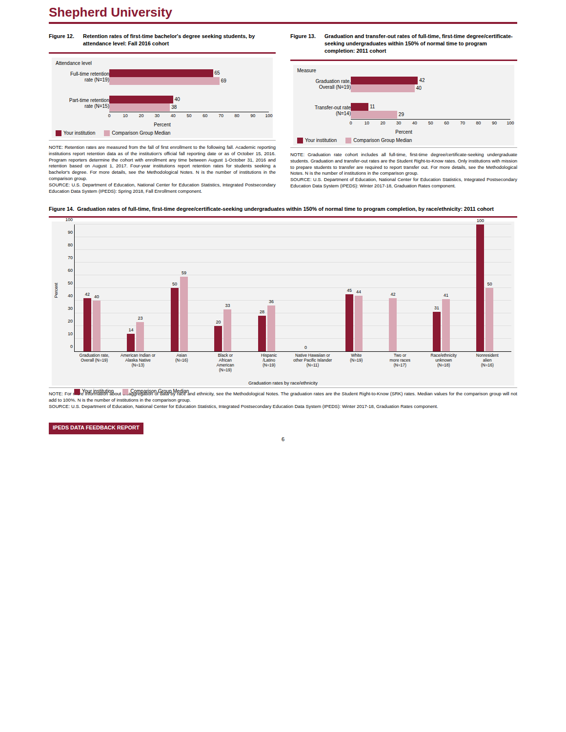Shepherd University
Figure 12. Retention rates of first-time bachelor's degree seeking students, by attendance level: Fall 2016 cohort
Attendance level
| Full-time retention rate (N=19) | 65 69 |
| Part-time retention rate (N=15) | 40 38 |
0 10 20 30 40 50 60 70 80 90 100
Percent
Your institution Comparison Group Median
NOTE: Retention rates are measured from the fall of first enrollment to the following fall. Academic reporting institutions report retention data as of the institution's official fall reporting date or as of October 15, 2016. Program reporters determine the cohort with enrollment any time between August 1-October 31, 2016 and retention based on August 1, 2017. Four-year institutions report retention rates for students seeking a bachelor's degree. For more details, see the Methodological Notes. N is the number of institutions in the comparison group.
SOURCE: U.S. Department of Education, National Center for Education Statistics, Integrated Postsecondary Education Data System (IPEDS): Spring 2018, Fall Enrollment component.
Figure 13. Graduation and transfer-out rates of full-time, first-time degree/certificate-seeking undergraduates within 150% of normal time to program completion: 2011 cohort
Measure
| Graduation rate, Overall (N=19) | 42 40 |
| Transfer-out rate (N=14) | 11 29 |
0 10 20 30 40 50 60 70 80 90 100
Percent
Your institution Comparison Group Median
NOTE: Graduation rate cohort includes all full-time, first-time degree/certificate-seeking undergraduate students. Graduation and transfer-out rates are the Student Right-to-Know rates. Only institutions with mission to prepare students to transfer are required to report transfer out. For more details, see the Methodological Notes. N is the number of institutions in the comparison group.
SOURCE: U.S. Department of Education, National Center for Education Statistics, Integrated Postsecondary Education Data System (IPEDS): Winter 2017-18, Graduation Rates component.
Figure 14. Graduation rates of full-time, first-time degree/certificate-seeking undergraduates within 150% of normal time to program completion, by race/ethnicity: 2011 cohort
Percent
100
90
80
70
60
50
40
30
20
10
0
42 40
Graduation rate,
Overall (N=19)
14 23
American Indian or
Alaska Native
(N=13)
50 59
Asian
(N=16)
20 33
Black or
African
American
(N=19)
28 36
Hispanic
/Latino
(N=19)
0
Native Hawaiian or
other Pacific Islander (N=11)
45 44
White
(N=19)
42
Two or
more races
(N=17)
31 41
Race/ethnicity
unknown
(N=18)
100 50
Nonresident
alien
(N=16)
Graduation rates by race/ethnicity
Your institution Comparison Group Median
NOTE: For more information about disaggregation of data by race and ethnicity, see the Methodological Notes. The graduation rates are the Student Right-to-Know (SRK) rates. Median values for the comparison group will not add to 100%. N is the number of institutions in the comparison group.
SOURCE: U.S. Department of Education, National Center for Education Statistics, Integrated Postsecondary Education Data System (IPEDS): Winter 2017-18, Graduation Rates component.
IPEDS DATA FEEDBACK REPORT
6